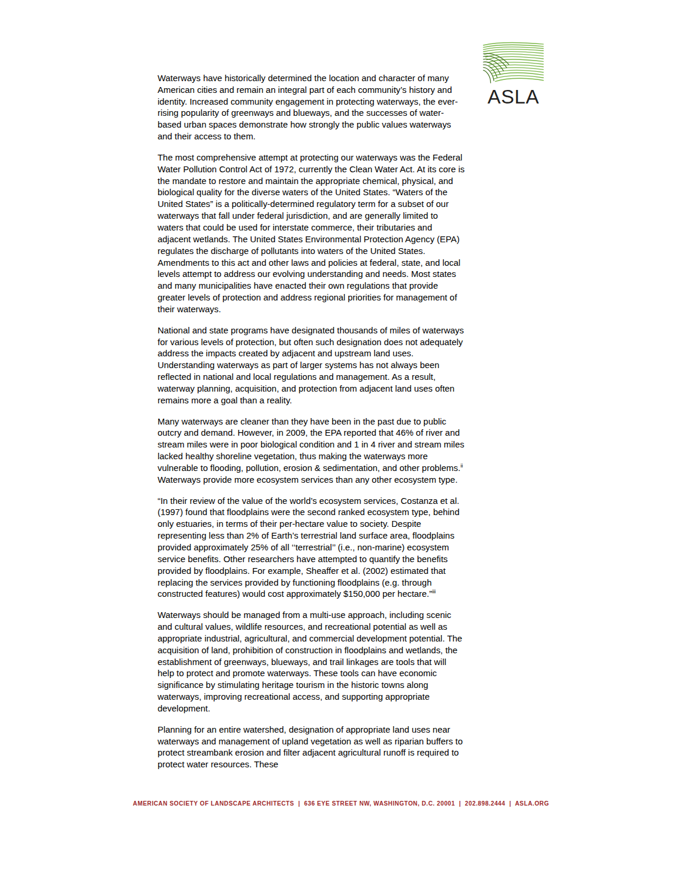ASLA
Waterways have historically determined the location and character of many American cities and remain an integral part of each community’s history and identity. Increased community engagement in protecting waterways, the ever-rising popularity of greenways and blueways, and the successes of water-based urban spaces demonstrate how strongly the public values waterways and their access to them.
The most comprehensive attempt at protecting our waterways was the Federal Water Pollution Control Act of 1972, currently the Clean Water Act. At its core is the mandate to restore and maintain the appropriate chemical, physical, and biological quality for the diverse waters of the United States. “Waters of the United States” is a politically-determined regulatory term for a subset of our waterways that fall under federal jurisdiction, and are generally limited to waters that could be used for interstate commerce, their tributaries and adjacent wetlands. The United States Environmental Protection Agency (EPA) regulates the discharge of pollutants into waters of the United States. Amendments to this act and other laws and policies at federal, state, and local levels attempt to address our evolving understanding and needs. Most states and many municipalities have enacted their own regulations that provide greater levels of protection and address regional priorities for management of their waterways.
National and state programs have designated thousands of miles of waterways for various levels of protection, but often such designation does not adequately address the impacts created by adjacent and upstream land uses. Understanding waterways as part of larger systems has not always been reflected in national and local regulations and management. As a result, waterway planning, acquisition, and protection from adjacent land uses often remains more a goal than a reality.
Many waterways are cleaner than they have been in the past due to public outcry and demand. However, in 2009, the EPA reported that 46% of river and stream miles were in poor biological condition and 1 in 4 river and stream miles lacked healthy shoreline vegetation, thus making the waterways more vulnerable to flooding, pollution, erosion & sedimentation, and other problems.ii Waterways provide more ecosystem services than any other ecosystem type.
“In their review of the value of the world’s ecosystem services, Costanza et al. (1997) found that floodplains were the second ranked ecosystem type, behind only estuaries, in terms of their per-hectare value to society. Despite representing less than 2% of Earth’s terrestrial land surface area, floodplains provided approximately 25% of all ‘‘terrestrial’’ (i.e., non-marine) ecosystem service benefits. Other researchers have attempted to quantify the benefits provided by floodplains. For example, Sheaffer et al. (2002) estimated that replacing the services provided by functioning floodplains (e.g. through constructed features) would cost approximately $150,000 per hectare.”iii
Waterways should be managed from a multi-use approach, including scenic and cultural values, wildlife resources, and recreational potential as well as appropriate industrial, agricultural, and commercial development potential. The acquisition of land, prohibition of construction in floodplains and wetlands, the establishment of greenways, blueways, and trail linkages are tools that will help to protect and promote waterways. These tools can have economic significance by stimulating heritage tourism in the historic towns along waterways, improving recreational access, and supporting appropriate development.
Planning for an entire watershed, designation of appropriate land uses near waterways and management of upland vegetation as well as riparian buffers to protect streambank erosion and filter adjacent agricultural runoff is required to protect water resources. These
AMERICAN SOCIETY OF LANDSCAPE ARCHITECTS | 636 EYE STREET NW, WASHINGTON, D.C. 20001 | 202.898.2444 | ASLA.ORG